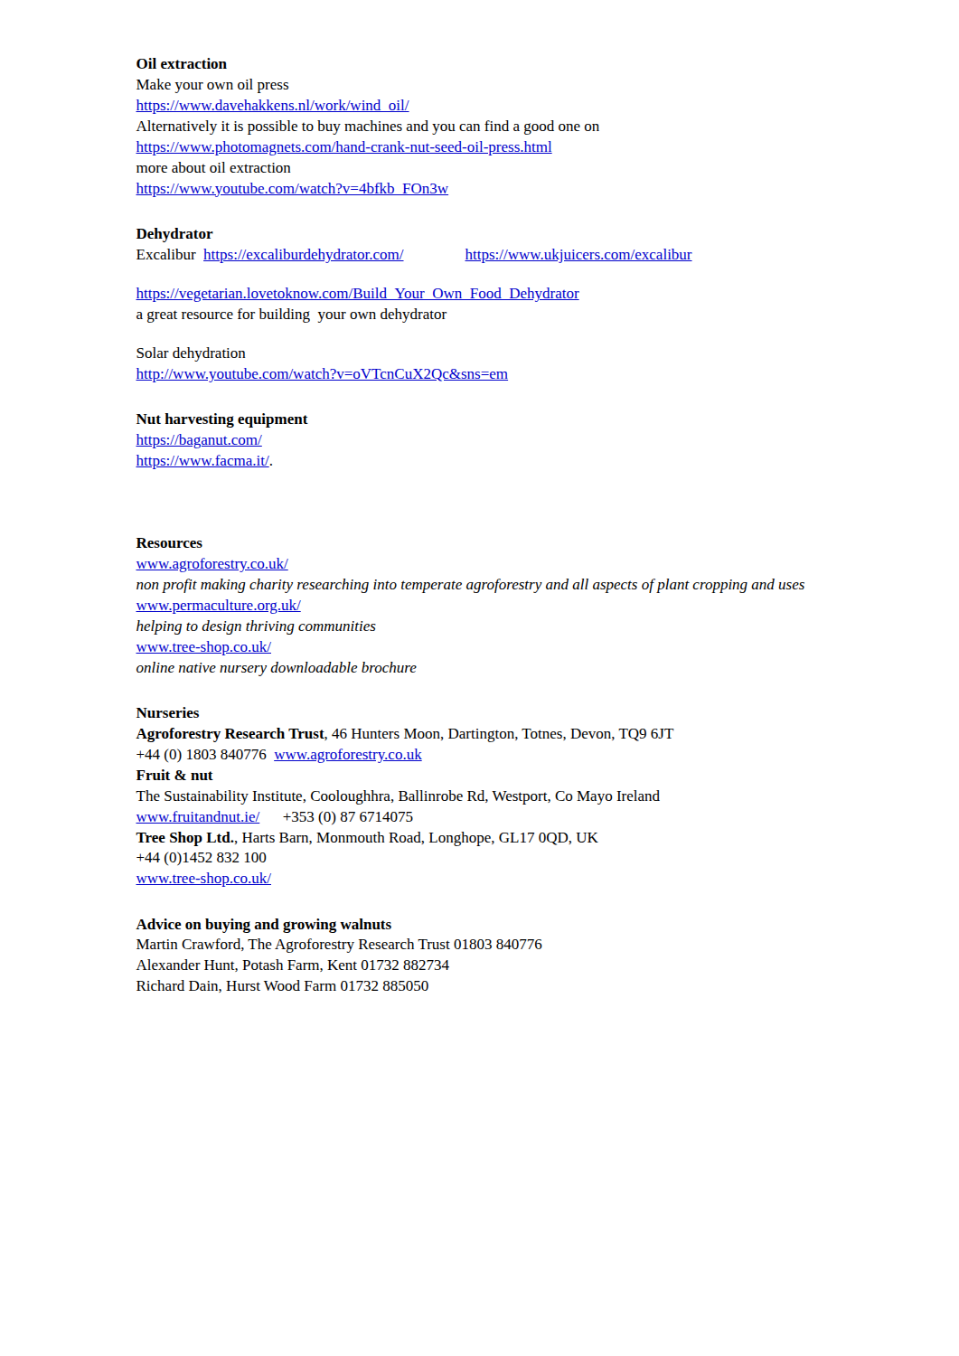Oil extraction
Make your own oil press
https://www.davehakkens.nl/work/wind_oil/
Alternatively it is possible to buy machines and you can find a good one on
https://www.photomagnets.com/hand-crank-nut-seed-oil-press.html
more about oil extraction
https://www.youtube.com/watch?v=4bfkb_FOn3w
Dehydrator
Excalibur https://excaliburdehydrator.com/ https://www.ukjuicers.com/excalibur
https://vegetarian.lovetoknow.com/Build_Your_Own_Food_Dehydrator
a great resource for building your own dehydrator
Solar dehydration
http://www.youtube.com/watch?v=oVTcnCuX2Qc&sns=em
Nut harvesting equipment
https://baganut.com/
https://www.facma.it/.
Resources
www.agroforestry.co.uk/
non profit making charity researching into temperate agroforestry and all aspects of plant cropping and uses
www.permaculture.org.uk/
helping to design thriving communities
www.tree-shop.co.uk/
online native nursery downloadable brochure
Nurseries
Agroforestry Research Trust, 46 Hunters Moon, Dartington, Totnes, Devon, TQ9 6JT
+44 (0) 1803 840776 www.agroforestry.co.uk
Fruit & nut
The Sustainability Institute, Cooloughhra, Ballinrobe Rd, Westport, Co Mayo Ireland
www.fruitandnut.ie/ +353 (0) 87 6714075
Tree Shop Ltd., Harts Barn, Monmouth Road, Longhope, GL17 0QD, UK
+44 (0)1452 832 100
www.tree-shop.co.uk/
Advice on buying and growing walnuts
Martin Crawford, The Agroforestry Research Trust 01803 840776
Alexander Hunt, Potash Farm, Kent 01732 882734
Richard Dain, Hurst Wood Farm 01732 885050